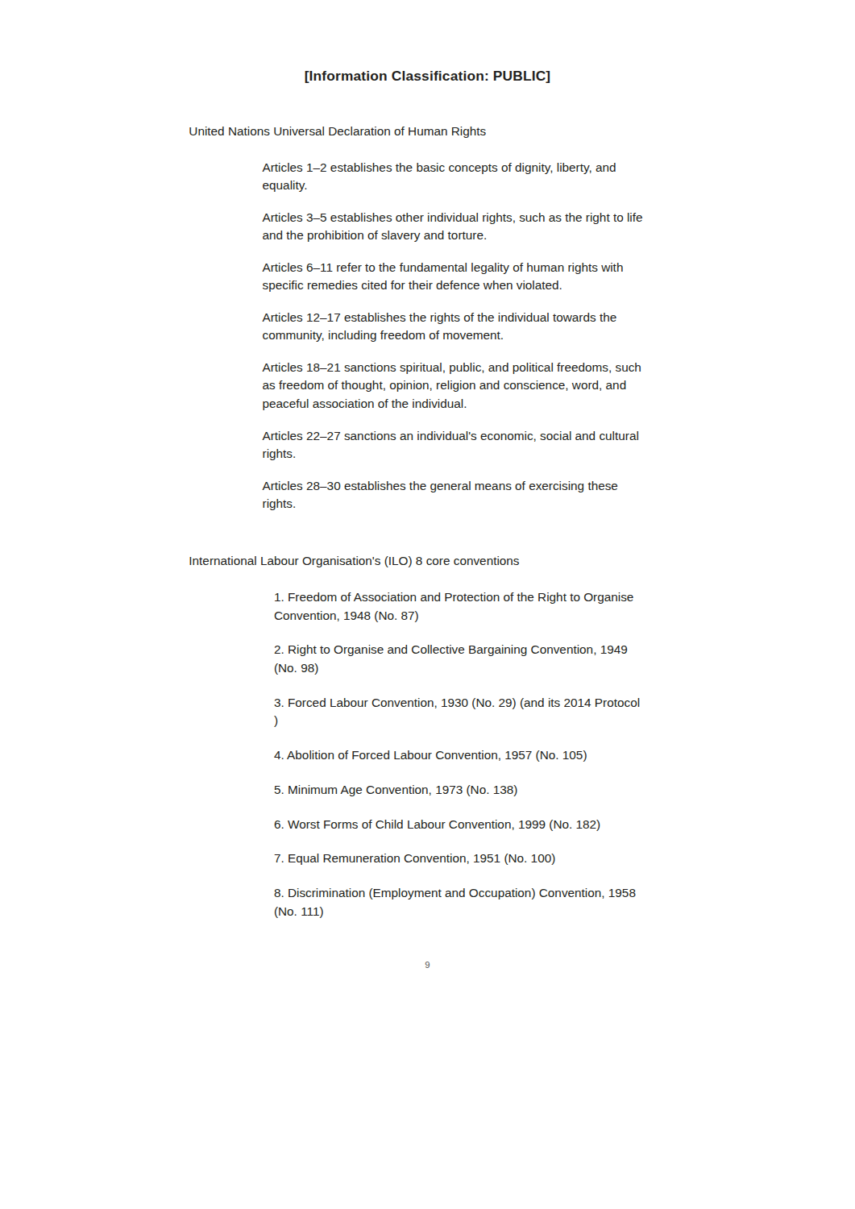[Information Classification: PUBLIC]
United Nations Universal Declaration of Human Rights
Articles 1–2 establishes the basic concepts of dignity, liberty, and equality.
Articles 3–5 establishes other individual rights, such as the right to life and the prohibition of slavery and torture.
Articles 6–11 refer to the fundamental legality of human rights with specific remedies cited for their defence when violated.
Articles 12–17 establishes the rights of the individual towards the community, including freedom of movement.
Articles 18–21 sanctions spiritual, public, and political freedoms, such as freedom of thought, opinion, religion and conscience, word, and peaceful association of the individual.
Articles 22–27 sanctions an individual's economic, social and cultural rights.
Articles 28–30 establishes the general means of exercising these rights.
International Labour Organisation's (ILO) 8 core conventions
1. Freedom of Association and Protection of the Right to Organise Convention, 1948 (No. 87)
2. Right to Organise and Collective Bargaining Convention, 1949 (No. 98)
3. Forced Labour Convention, 1930 (No. 29) (and its 2014 Protocol )
4. Abolition of Forced Labour Convention, 1957 (No. 105)
5. Minimum Age Convention, 1973 (No. 138)
6. Worst Forms of Child Labour Convention, 1999 (No. 182)
7. Equal Remuneration Convention, 1951 (No. 100)
8. Discrimination (Employment and Occupation) Convention, 1958 (No. 111)
9